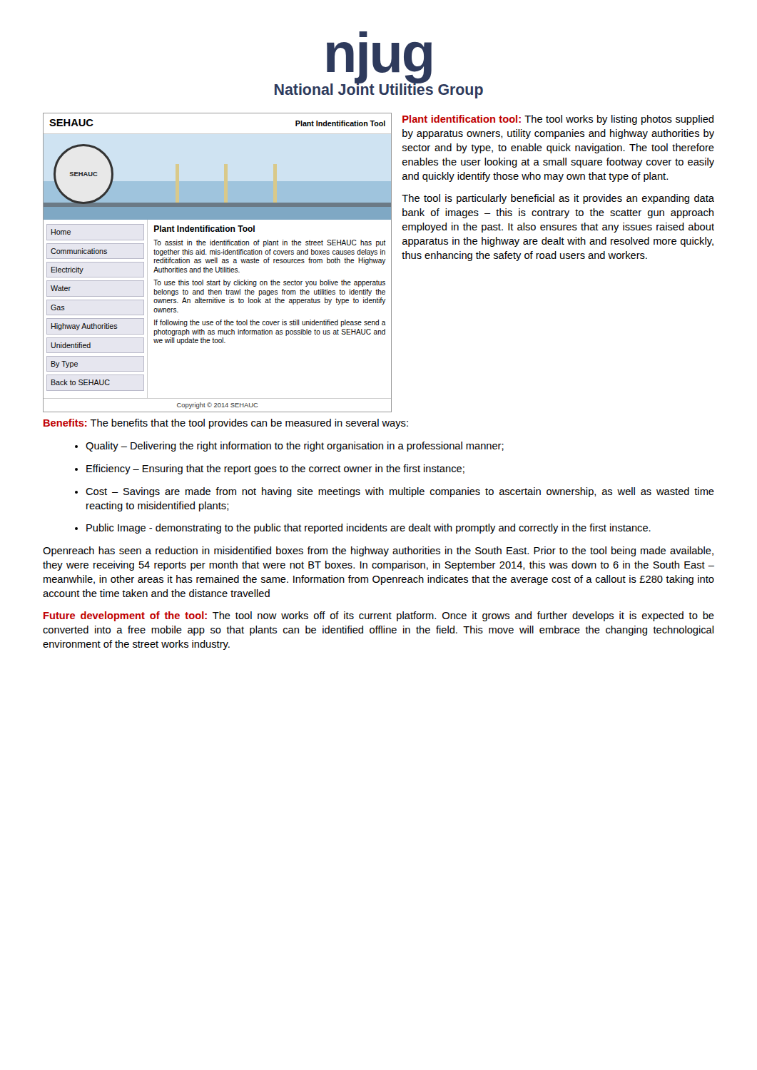njug
National Joint Utilities Group
SEHAUC Plant Indentification Tool
SEHAUC
Home
Communications
Electricity
Water
Gas
Highway Authorities
Unidentified
By Type
Back to SEHAUC
Plant Indentification Tool
To assist in the identification of plant in the street SEHAUC has put together this aid. mis-identification of covers and boxes causes delays in reditifcation as well as a waste of resources from both the Highway Authorities and the Utilities.
To use this tool start by clicking on the sector you bolive the apperatus belongs to and then trawl the pages from the utilities to identify the owners. An alternitive is to look at the apperatus by type to identify owners.
If following the use of the tool the cover is still unidentified please send a photograph with as much information as possible to us at SEHAUC and we will update the tool.
Copyright © 2014 SEHAUC
Plant identification tool: The tool works by listing photos supplied by apparatus owners, utility companies and highway authorities by sector and by type, to enable quick navigation. The tool therefore enables the user looking at a small square footway cover to easily and quickly identify those who may own that type of plant.
The tool is particularly beneficial as it provides an expanding data bank of images – this is contrary to the scatter gun approach employed in the past. It also ensures that any issues raised about apparatus in the highway are dealt with and resolved more quickly, thus enhancing the safety of road users and workers.
Benefits: The benefits that the tool provides can be measured in several ways:
Quality – Delivering the right information to the right organisation in a professional manner;
Efficiency – Ensuring that the report goes to the correct owner in the first instance;
Cost – Savings are made from not having site meetings with multiple companies to ascertain ownership, as well as wasted time reacting to misidentified plants;
Public Image - demonstrating to the public that reported incidents are dealt with promptly and correctly in the first instance.
Openreach has seen a reduction in misidentified boxes from the highway authorities in the South East. Prior to the tool being made available, they were receiving 54 reports per month that were not BT boxes. In comparison, in September 2014, this was down to 6 in the South East – meanwhile, in other areas it has remained the same. Information from Openreach indicates that the average cost of a callout is £280 taking into account the time taken and the distance travelled
Future development of the tool: The tool now works off of its current platform. Once it grows and further develops it is expected to be converted into a free mobile app so that plants can be identified offline in the field. This move will embrace the changing technological environment of the street works industry.